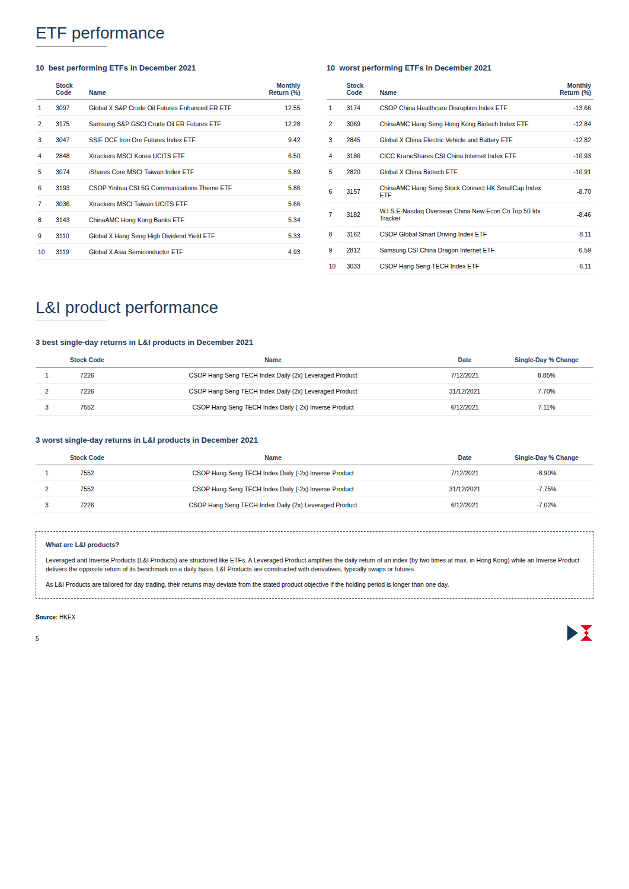ETF performance
10 best performing ETFs in December 2021
| | Stock Code | Name | Monthly Return (%) |
| --- | --- | --- | --- |
| 1 | 3097 | Global X S&P Crude Oil Futures Enhanced ER ETF | 12.55 |
| 2 | 3175 | Samsung S&P GSCI Crude Oil ER Futures ETF | 12.28 |
| 3 | 3047 | SSIF DCE Iron Ore Futures Index ETF | 9.42 |
| 4 | 2848 | Xtrackers MSCI Korea UCITS ETF | 6.50 |
| 5 | 3074 | iShares Core MSCI Taiwan Index ETF | 5.89 |
| 6 | 3193 | CSOP Yinhua CSI 5G Communications Theme ETF | 5.86 |
| 7 | 3036 | Xtrackers MSCI Taiwan UCITS ETF | 5.66 |
| 8 | 3143 | ChinaAMC Hong Kong Banks ETF | 5.34 |
| 9 | 3110 | Global X Hang Seng High Dividend Yield ETF | 5.33 |
| 10 | 3119 | Global X Asia Semiconductor ETF | 4.93 |
10 worst performing ETFs in December 2021
| | Stock Code | Name | Monthly Return (%) |
| --- | --- | --- | --- |
| 1 | 3174 | CSOP China Healthcare Disruption Index ETF | -13.66 |
| 2 | 3069 | ChinaAMC Hang Seng Hong Kong Biotech Index ETF | -12.84 |
| 3 | 2845 | Global X China Electric Vehicle and Battery ETF | -12.82 |
| 4 | 3186 | CICC KraneShares CSI China Internet Index ETF | -10.93 |
| 5 | 2820 | Global X China Biotech ETF | -10.91 |
| 6 | 3157 | ChinaAMC Hang Seng Stock Connect HK SmallCap Index ETF | -8.70 |
| 7 | 3182 | W.I.S.E-Nasdaq Overseas China New Econ Co Top 50 Idx Tracker | -8.46 |
| 8 | 3162 | CSOP Global Smart Driving Index ETF | -8.11 |
| 9 | 2812 | Samsung CSI China Dragon Internet ETF | -6.59 |
| 10 | 3033 | CSOP Hang Seng TECH Index ETF | -6.11 |
L&I product performance
3 best single-day returns in L&I products in December 2021
| | Stock Code | Name | Date | Single-Day % Change |
| --- | --- | --- | --- | --- |
| 1 | 7226 | CSOP Hang Seng TECH Index Daily (2x) Leveraged Product | 7/12/2021 | 8.85% |
| 2 | 7226 | CSOP Hang Seng TECH Index Daily (2x) Leveraged Product | 31/12/2021 | 7.70% |
| 3 | 7552 | CSOP Hang Seng TECH Index Daily (-2x) Inverse Product | 6/12/2021 | 7.11% |
3 worst single-day returns in L&I products in December 2021
| | Stock Code | Name | Date | Single-Day % Change |
| --- | --- | --- | --- | --- |
| 1 | 7552 | CSOP Hang Seng TECH Index Daily (-2x) Inverse Product | 7/12/2021 | -8.90% |
| 2 | 7552 | CSOP Hang Seng TECH Index Daily (-2x) Inverse Product | 31/12/2021 | -7.75% |
| 3 | 7226 | CSOP Hang Seng TECH Index Daily (2x) Leveraged Product | 6/12/2021 | -7.02% |
What are L&I products?
Leveraged and Inverse Products (L&I Products) are structured like ETFs. A Leveraged Product amplifies the daily return of an index (by two times at max. in Hong Kong) while an Inverse Product delivers the opposite return of its benchmark on a daily basis. L&I Products are constructed with derivatives, typically swaps or futures.
As L&I Products are tailored for day trading, their returns may deviate from the stated product objective if the holding period is longer than one day.
Source: HKEX
5